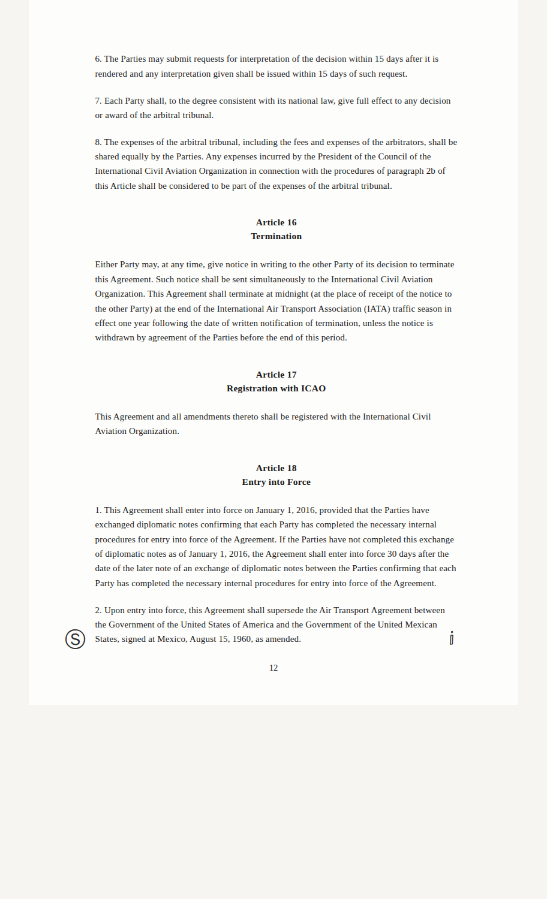6. The Parties may submit requests for interpretation of the decision within 15 days after it is rendered and any interpretation given shall be issued within 15 days of such request.
7. Each Party shall, to the degree consistent with its national law, give full effect to any decision or award of the arbitral tribunal.
8. The expenses of the arbitral tribunal, including the fees and expenses of the arbitrators, shall be shared equally by the Parties. Any expenses incurred by the President of the Council of the International Civil Aviation Organization in connection with the procedures of paragraph 2b of this Article shall be considered to be part of the expenses of the arbitral tribunal.
Article 16
Termination
Either Party may, at any time, give notice in writing to the other Party of its decision to terminate this Agreement. Such notice shall be sent simultaneously to the International Civil Aviation Organization. This Agreement shall terminate at midnight (at the place of receipt of the notice to the other Party) at the end of the International Air Transport Association (IATA) traffic season in effect one year following the date of written notification of termination, unless the notice is withdrawn by agreement of the Parties before the end of this period.
Article 17
Registration with ICAO
This Agreement and all amendments thereto shall be registered with the International Civil Aviation Organization.
Article 18
Entry into Force
1. This Agreement shall enter into force on January 1, 2016, provided that the Parties have exchanged diplomatic notes confirming that each Party has completed the necessary internal procedures for entry into force of the Agreement. If the Parties have not completed this exchange of diplomatic notes as of January 1, 2016, the Agreement shall enter into force 30 days after the date of the later note of an exchange of diplomatic notes between the Parties confirming that each Party has completed the necessary internal procedures for entry into force of the Agreement.
2. Upon entry into force, this Agreement shall supersede the Air Transport Agreement between the Government of the United States of America and the Government of the United Mexican States, signed at Mexico, August 15, 1960, as amended.
Ⓢ
ⅈ  
12